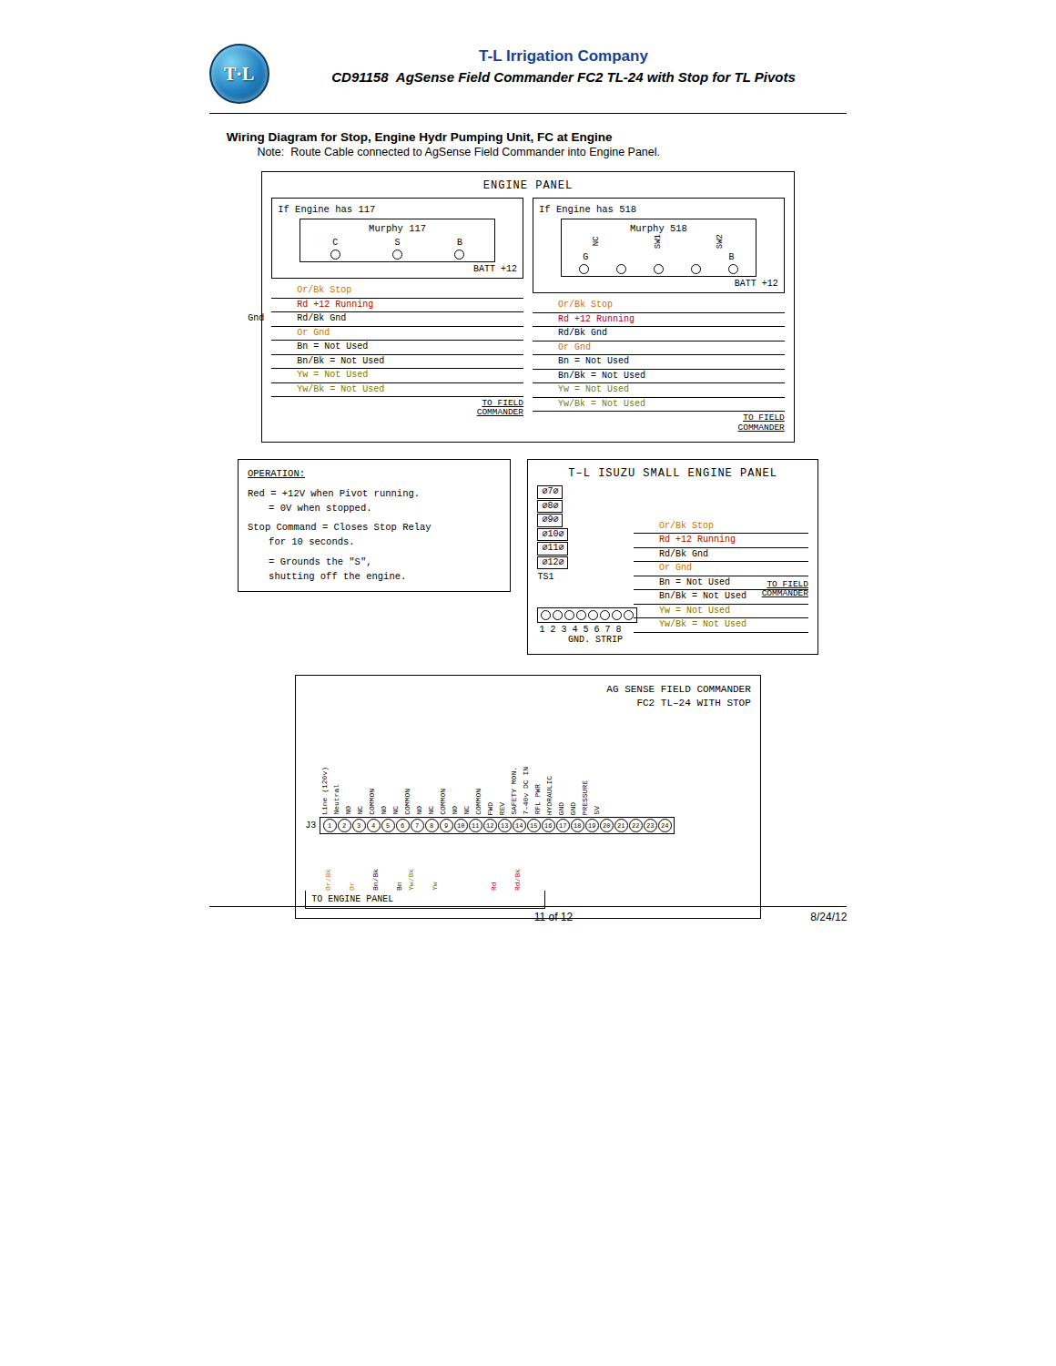T-L Irrigation Company
CD91158 AgSense Field Commander FC2 TL-24 with Stop for TL Pivots
Wiring Diagram for Stop, Engine Hydr Pumping Unit, FC at Engine
Note: Route Cable connected to AgSense Field Commander into Engine Panel.
ENGINE PANEL
If Engine has 117
Murphy 117
CSB
BATT +12
Or/Bk Stop
Rd +12 Running
Gnd Rd/Bk Gnd
Or Gnd
Bn = Not Used
Bn/Bk = Not Used
Yw = Not Used
Yw/Bk = Not Used
TO FIELD
COMMANDER
If Engine has 518
Murphy 518
NC SW1 SW2
G B
BATT +12
Or/Bk Stop
Rd +12 Running
Rd/Bk Gnd
Or Gnd
Bn = Not Used
Bn/Bk = Not Used
Yw = Not Used
Yw/Bk = Not Used
TO FIELD
COMMANDER
OPERATION:
Red = +12V when Pivot running.
= 0V when stopped.
Stop Command = Closes Stop Relay
for 10 seconds.
= Grounds the "S",
shutting off the engine.
T–L ISUZU SMALL ENGINE PANEL
⌀7⌀
⌀8⌀
⌀9⌀
⌀10⌀
⌀11⌀
⌀12⌀
TS1
Or/Bk Stop
Rd +12 Running
Rd/Bk Gnd
Or Gnd
Bn = Not Used
Bn/Bk = Not Used
Yw = Not Used
Yw/Bk = Not Used
TO FIELD
COMMANDER
12345678
GND. STRIP
AG SENSE FIELD COMMANDER
FC2 TL–24 WITH STOP
Line (120v) Neutral NO NC COMMON NO NC COMMON NO NC COMMON NO NC COMMON FWD REV SAFETY MON. 7–40v DC IN RFL PWR HYDRAULIC GND GND PRESSURE 5V
J3
1234 5678 9101112 13141516 17181920 21222324
Or/Bk Or Bn/Bk Bn Yw/Bk Yw Rd Rd/Bk
TO ENGINE PANEL
11 of 12
8/24/12